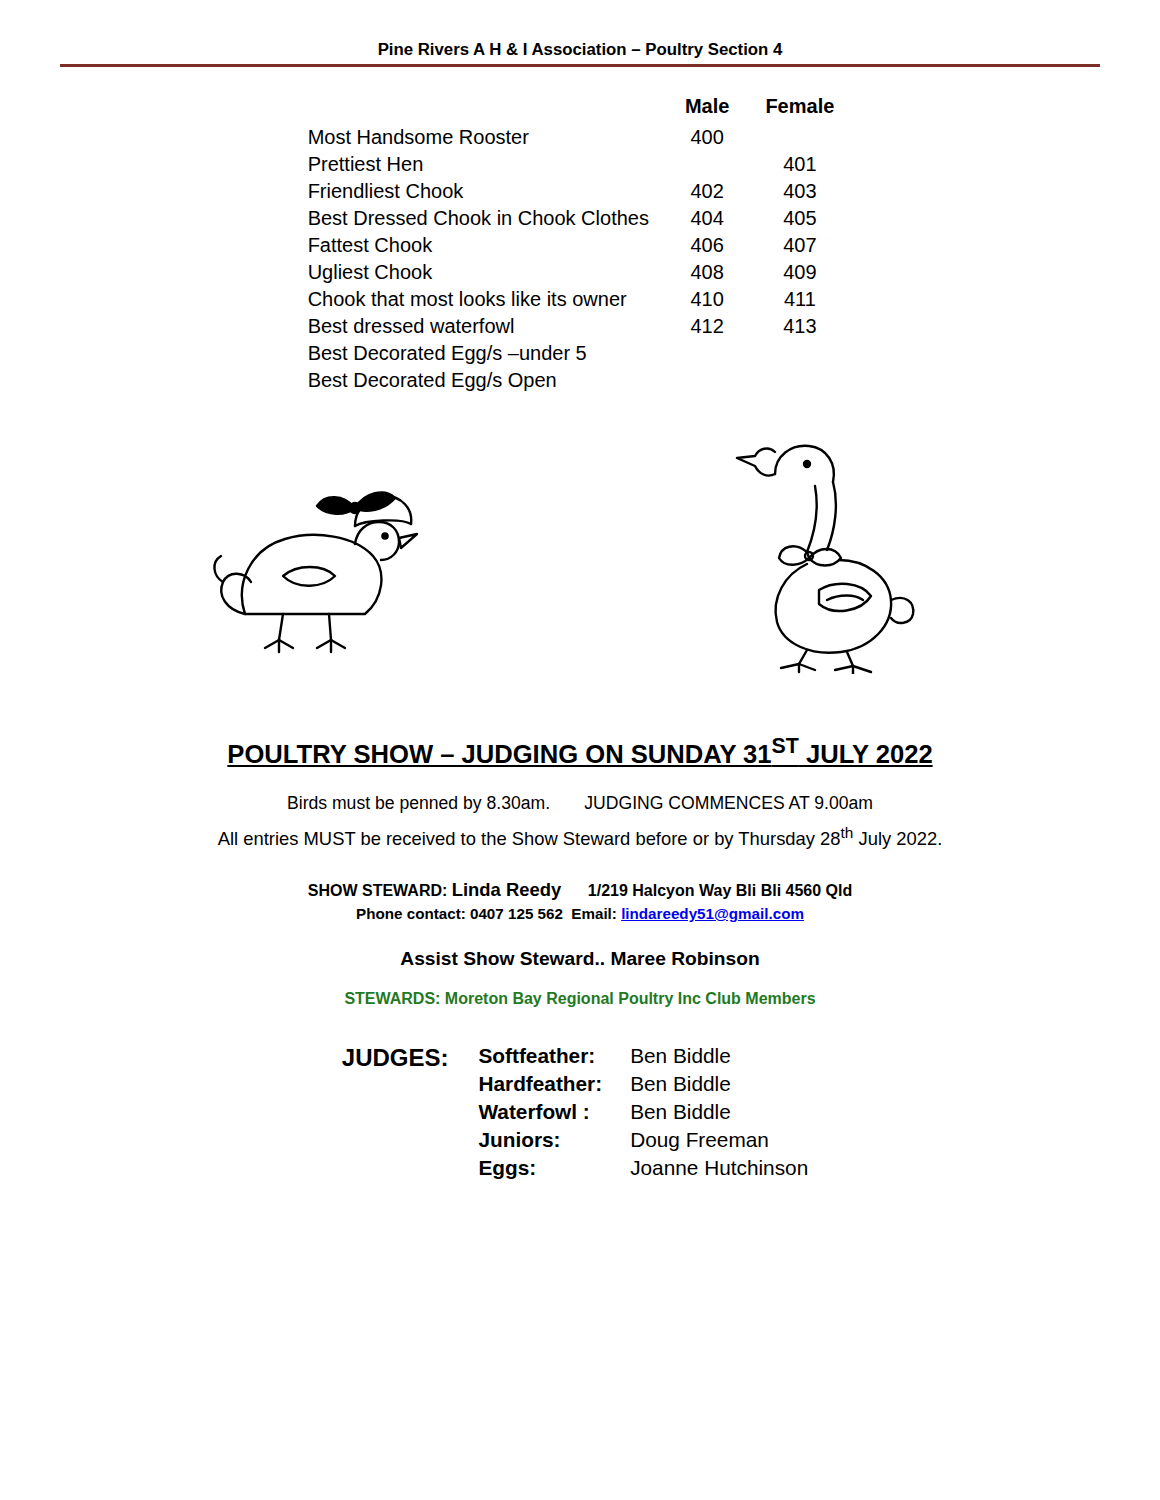Pine Rivers A H & I Association – Poultry Section 4
| | Male | Female |
| --- | --- | --- |
| Most Handsome Rooster | 400 | |
| Prettiest Hen | | 401 |
| Friendliest Chook | 402 | 403 |
| Best Dressed Chook in Chook Clothes | 404 | 405 |
| Fattest Chook | 406 | 407 |
| Ugliest Chook | 408 | 409 |
| Chook that most looks like its owner | 410 | 411 |
| Best dressed waterfowl | 412 | 413 |
| Best Decorated Egg/s –under 5 | | |
| Best Decorated Egg/s Open | | |
POULTRY SHOW – JUDGING ON SUNDAY 31ST JULY 2022
Birds must be penned by 8.30am. JUDGING COMMENCES AT 9.00am
All entries MUST be received to the Show Steward before or by Thursday 28th July 2022.
SHOW STEWARD: Linda Reedy 1/219 Halcyon Way Bli Bli 4560 Qld
Phone contact: 0407 125 562 Email: lindareedy51@gmail.com
Assist Show Steward.. Maree Robinson
STEWARDS: Moreton Bay Regional Poultry Inc Club Members
JUDGES:
| Softfeather: | Ben Biddle |
| Hardfeather: | Ben Biddle |
| Waterfowl : | Ben Biddle |
| Juniors: | Doug Freeman |
| Eggs: | Joanne Hutchinson |